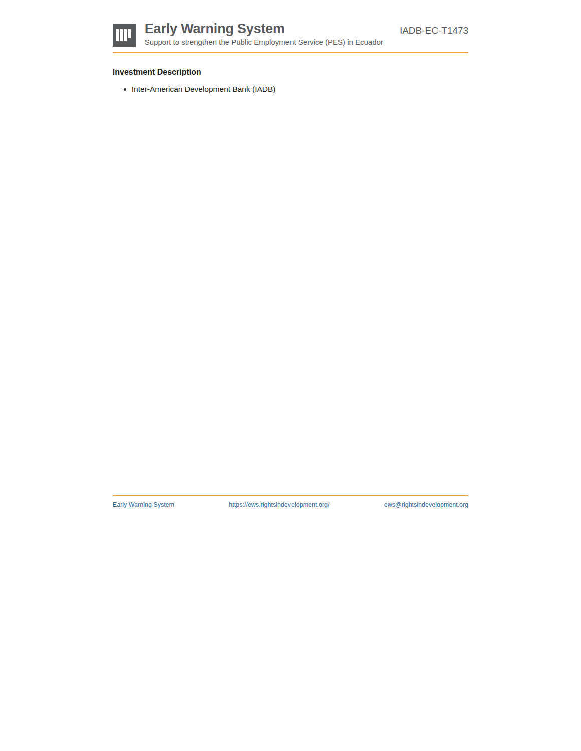Early Warning System
Support to strengthen the Public Employment Service (PES) in Ecuador
IADB-EC-T1473
Investment Description
Inter-American Development Bank (IADB)
Early Warning System
https://ews.rightsindevelopment.org/
ews@rightsindevelopment.org